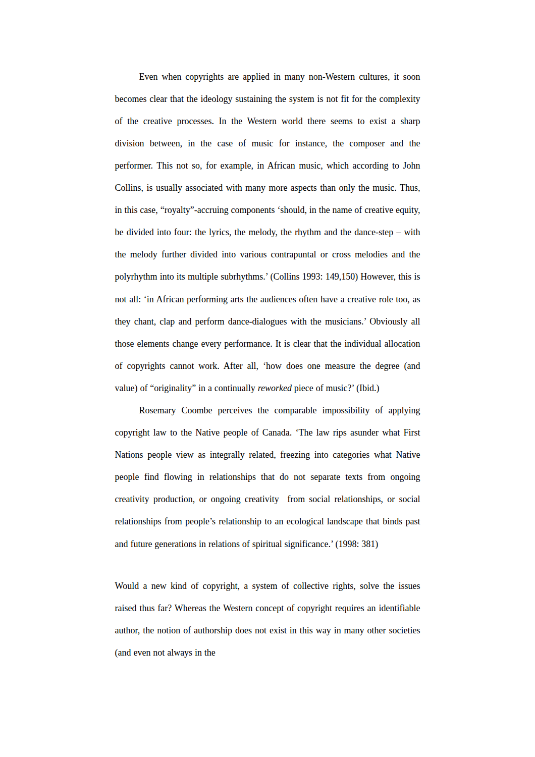Even when copyrights are applied in many non-Western cultures, it soon becomes clear that the ideology sustaining the system is not fit for the complexity of the creative processes. In the Western world there seems to exist a sharp division between, in the case of music for instance, the composer and the performer. This not so, for example, in African music, which according to John Collins, is usually associated with many more aspects than only the music. Thus, in this case, “royalty”-accruing components ‘should, in the name of creative equity, be divided into four: the lyrics, the melody, the rhythm and the dance-step – with the melody further divided into various contrapuntal or cross melodies and the polyrhythm into its multiple subrhythms.’ (Collins 1993: 149,150) However, this is not all: ‘in African performing arts the audiences often have a creative role too, as they chant, clap and perform dance-dialogues with the musicians.’ Obviously all those elements change every performance. It is clear that the individual allocation of copyrights cannot work. After all, ‘how does one measure the degree (and value) of “originality” in a continually reworked piece of music?’ (Ibid.)
Rosemary Coombe perceives the comparable impossibility of applying copyright law to the Native people of Canada. ‘The law rips asunder what First Nations people view as integrally related, freezing into categories what Native people find flowing in relationships that do not separate texts from ongoing creativity production, or ongoing creativity from social relationships, or social relationships from people’s relationship to an ecological landscape that binds past and future generations in relations of spiritual significance.’ (1998: 381)
Would a new kind of copyright, a system of collective rights, solve the issues raised thus far? Whereas the Western concept of copyright requires an identifiable author, the notion of authorship does not exist in this way in many other societies (and even not always in the